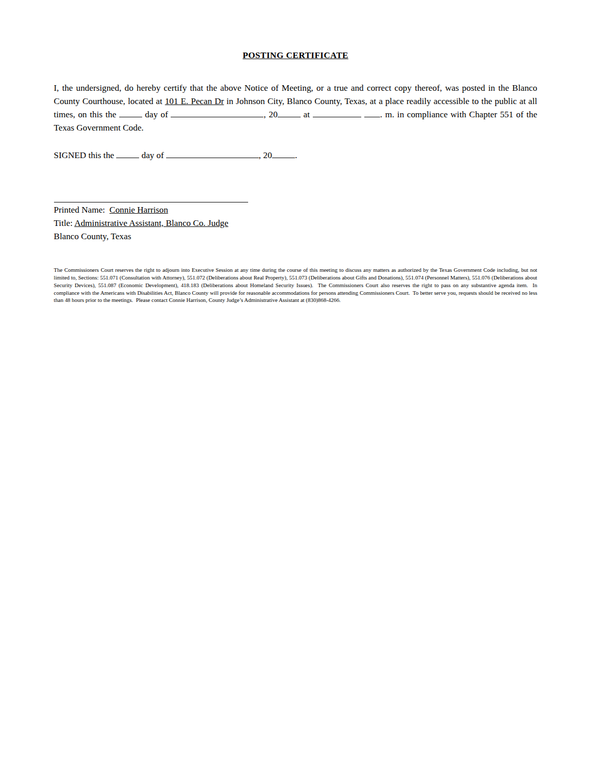POSTING CERTIFICATE
I, the undersigned, do hereby certify that the above Notice of Meeting, or a true and correct copy thereof, was posted in the Blanco County Courthouse, located at 101 E. Pecan Dr in Johnson City, Blanco County, Texas, at a place readily accessible to the public at all times, on this the day of , 20 at . m. in compliance with Chapter 551 of the Texas Government Code.
SIGNED this the day of , 20 .
Printed Name: Connie Harrison
Title: Administrative Assistant, Blanco Co. Judge
Blanco County, Texas
The Commissioners Court reserves the right to adjourn into Executive Session at any time during the course of this meeting to discuss any matters as authorized by the Texas Government Code including, but not limited to, Sections: 551.071 (Consultation with Attorney), 551.072 (Deliberations about Real Property), 551.073 (Deliberations about Gifts and Donations), 551.074 (Personnel Matters), 551.076 (Deliberations about Security Devices), 551.087 (Economic Development), 418.183 (Deliberations about Homeland Security Issues). The Commissioners Court also reserves the right to pass on any substantive agenda item. In compliance with the Americans with Disabilities Act, Blanco County will provide for reasonable accommodations for persons attending Commissioners Court. To better serve you, requests should be received no less than 48 hours prior to the meetings. Please contact Connie Harrison, County Judge’s Administrative Assistant at (830)868-4266.